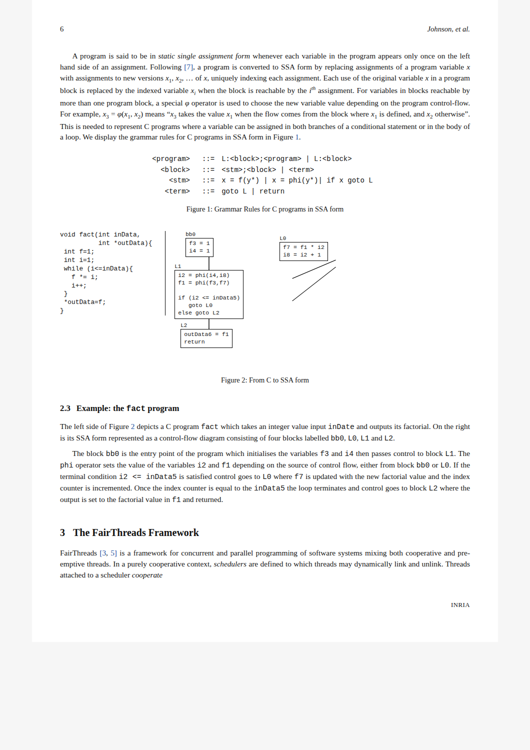6 Johnson, et al.
A program is said to be in static single assignment form whenever each variable in the program appears only once on the left hand side of an assignment. Following [7], a program is converted to SSA form by replacing assignments of a program variable x with assignments to new versions x1, x2, … of x, uniquely indexing each assignment. Each use of the original variable x in a program block is replaced by the indexed variable xi when the block is reachable by the ith assignment. For variables in blocks reachable by more than one program block, a special φ operator is used to choose the new variable value depending on the program control-flow. For example, x3 = φ(x1, x2) means “x3 takes the value x1 when the flow comes from the block where x1 is defined, and x2 otherwise”. This is needed to represent C programs where a variable can be assigned in both branches of a conditional statement or in the body of a loop. We display the grammar rules for C programs in SSA form in Figure 1.
| < program > | ::= | L:< block >;< program > / L:< block > |
| < block > | ::= | < stm >;< block > / < term > |
| < stm > | ::= | x = f(y*) / x = phi(y*)/ if x goto L |
| < term > | ::= | goto L / return |
Figure 1: Grammar Rules for C programs in SSA form
void fact(int inData,
          int *outData){
 int f=1;
 int i=1;
 while (i<=inData){
   f *= i;
   i++;
 }
 *outData=f;
}
bb0
f3 = 1 i4 = 1
L0
f7 = f1 * i2 i8 = i2 + 1
L1
i2 = phi(i4,i8) f1 = phi(f3,f7) if (i2 <= inData5) goto L0 else goto L2
L2
outData6 = f1 return
Figure 2: From C to SSA form
2.3 Example: the fact program
The left side of Figure 2 depicts a C program fact which takes an integer value input inDate and outputs its factorial. On the right is its SSA form represented as a control-flow diagram consisting of four blocks labelled bb0, L0, L1 and L2.
The block bb0 is the entry point of the program which initialises the variables f3 and i4 then passes control to block L1. The phi operator sets the value of the variables i2 and f1 depending on the source of control flow, either from block bb0 or L0. If the terminal condition i2 <= inData5 is satisfied control goes to L0 where f7 is updated with the new factorial value and the index counter is incremented. Once the index counter is equal to the inData5 the loop terminates and control goes to block L2 where the output is set to the factorial value in f1 and returned.
3 The FairThreads Framework
FairThreads [3, 5] is a framework for concurrent and parallel programming of software systems mixing both cooperative and preemptive threads. In a purely cooperative context, schedulers are defined to which threads may dynamically link and unlink. Threads attached to a scheduler cooperate
INRIA